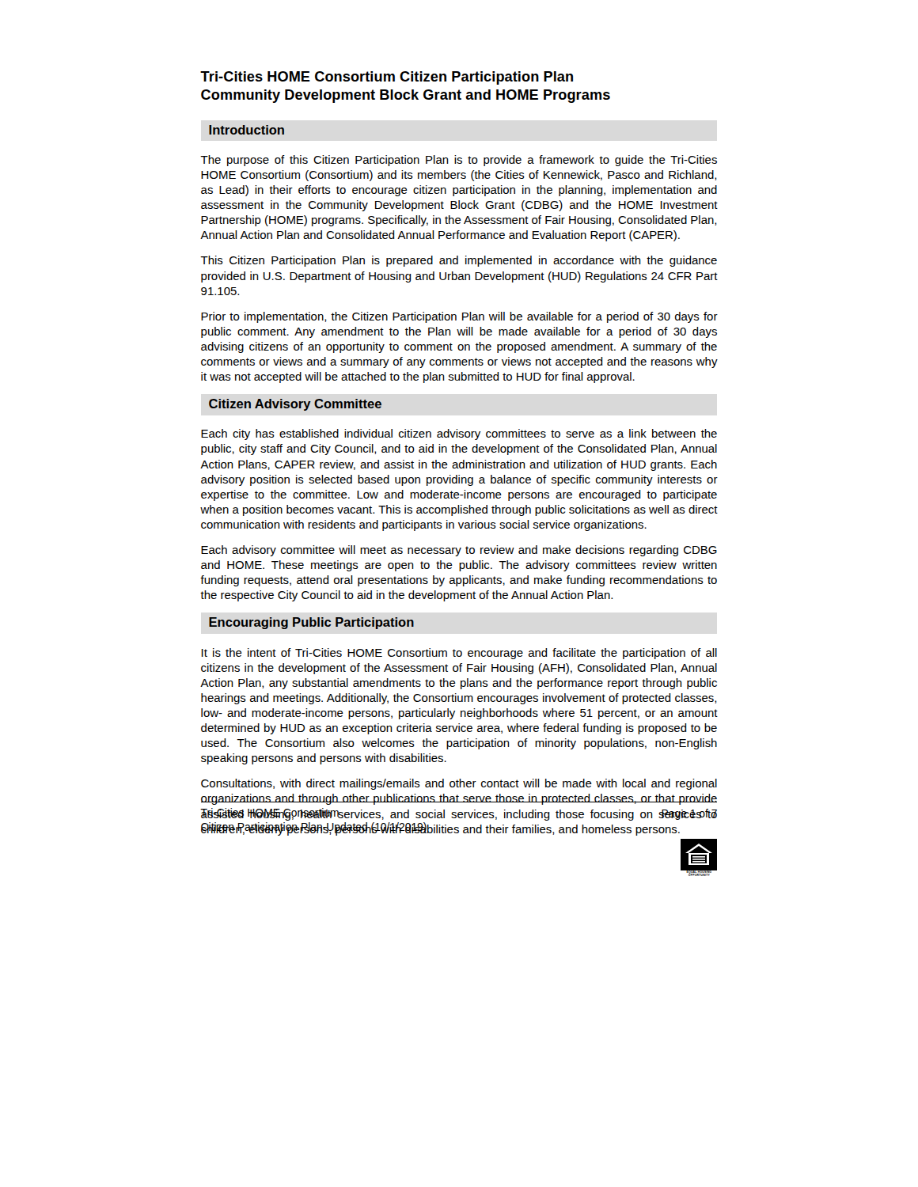Tri-Cities HOME Consortium Citizen Participation Plan
Community Development Block Grant and HOME Programs
Introduction
The purpose of this Citizen Participation Plan is to provide a framework to guide the Tri-Cities HOME Consortium (Consortium) and its members (the Cities of Kennewick, Pasco and Richland, as Lead) in their efforts to encourage citizen participation in the planning, implementation and assessment in the Community Development Block Grant (CDBG) and the HOME Investment Partnership (HOME) programs. Specifically, in the Assessment of Fair Housing, Consolidated Plan, Annual Action Plan and Consolidated Annual Performance and Evaluation Report (CAPER).
This Citizen Participation Plan is prepared and implemented in accordance with the guidance provided in U.S. Department of Housing and Urban Development (HUD) Regulations 24 CFR Part 91.105.
Prior to implementation, the Citizen Participation Plan will be available for a period of 30 days for public comment. Any amendment to the Plan will be made available for a period of 30 days advising citizens of an opportunity to comment on the proposed amendment. A summary of the comments or views and a summary of any comments or views not accepted and the reasons why it was not accepted will be attached to the plan submitted to HUD for final approval.
Citizen Advisory Committee
Each city has established individual citizen advisory committees to serve as a link between the public, city staff and City Council, and to aid in the development of the Consolidated Plan, Annual Action Plans, CAPER review, and assist in the administration and utilization of HUD grants. Each advisory position is selected based upon providing a balance of specific community interests or expertise to the committee. Low and moderate-income persons are encouraged to participate when a position becomes vacant. This is accomplished through public solicitations as well as direct communication with residents and participants in various social service organizations.
Each advisory committee will meet as necessary to review and make decisions regarding CDBG and HOME. These meetings are open to the public. The advisory committees review written funding requests, attend oral presentations by applicants, and make funding recommendations to the respective City Council to aid in the development of the Annual Action Plan.
Encouraging Public Participation
It is the intent of Tri-Cities HOME Consortium to encourage and facilitate the participation of all citizens in the development of the Assessment of Fair Housing (AFH), Consolidated Plan, Annual Action Plan, any substantial amendments to the plans and the performance report through public hearings and meetings. Additionally, the Consortium encourages involvement of protected classes, low- and moderate-income persons, particularly neighborhoods where 51 percent, or an amount determined by HUD as an exception criteria service area, where federal funding is proposed to be used. The Consortium also welcomes the participation of minority populations, non-English speaking persons and persons with disabilities.
Consultations, with direct mailings/emails and other contact will be made with local and regional organizations and through other publications that serve those in protected classes, or that provide assisted housing, health services, and social services, including those focusing on services to children, elderly persons, persons with disabilities and their families, and homeless persons.
Tri-Cities HOME Consortium
Citizen Participation Plan-Updated (10/1/2019)
Page 1 of 7
EQUAL HOUSING
OPPORTUNITY